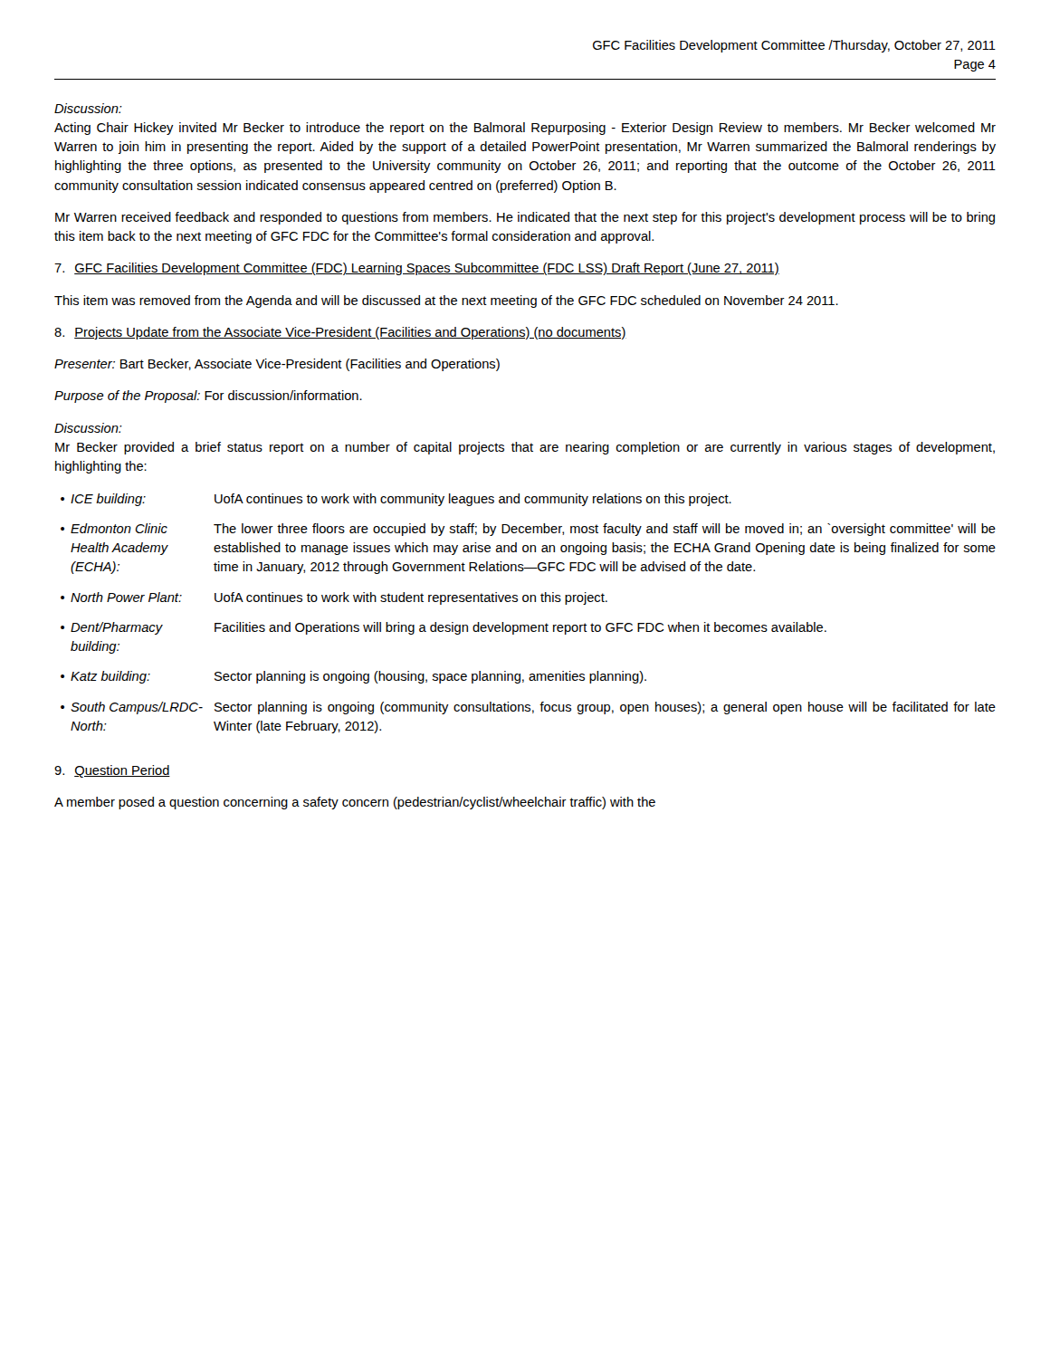GFC Facilities Development Committee /Thursday, October 27, 2011
Page 4
Discussion:
Acting Chair Hickey invited Mr Becker to introduce the report on the Balmoral Repurposing - Exterior Design Review to members. Mr Becker welcomed Mr Warren to join him in presenting the report. Aided by the support of a detailed PowerPoint presentation, Mr Warren summarized the Balmoral renderings by highlighting the three options, as presented to the University community on October 26, 2011; and reporting that the outcome of the October 26, 2011 community consultation session indicated consensus appeared centred on (preferred) Option B.
Mr Warren received feedback and responded to questions from members. He indicated that the next step for this project's development process will be to bring this item back to the next meeting of GFC FDC for the Committee's formal consideration and approval.
7. GFC Facilities Development Committee (FDC) Learning Spaces Subcommittee (FDC LSS) Draft Report (June 27, 2011)
This item was removed from the Agenda and will be discussed at the next meeting of the GFC FDC scheduled on November 24 2011.
8. Projects Update from the Associate Vice-President (Facilities and Operations) (no documents)
Presenter: Bart Becker, Associate Vice-President (Facilities and Operations)
Purpose of the Proposal: For discussion/information.
Discussion:
Mr Becker provided a brief status report on a number of capital projects that are nearing completion or are currently in various stages of development, highlighting the:
• ICE building: UofA continues to work with community leagues and community relations on this project.
• Edmonton Clinic Health Academy (ECHA): The lower three floors are occupied by staff; by December, most faculty and staff will be moved in; an `oversight committee' will be established to manage issues which may arise and on an ongoing basis; the ECHA Grand Opening date is being finalized for some time in January, 2012 through Government Relations—GFC FDC will be advised of the date.
• North Power Plant: UofA continues to work with student representatives on this project.
• Dent/Pharmacy building: Facilities and Operations will bring a design development report to GFC FDC when it becomes available.
• Katz building: Sector planning is ongoing (housing, space planning, amenities planning).
• South Campus/LRDC-North: Sector planning is ongoing (community consultations, focus group, open houses); a general open house will be facilitated for late Winter (late February, 2012).
9. Question Period
A member posed a question concerning a safety concern (pedestrian/cyclist/wheelchair traffic) with the